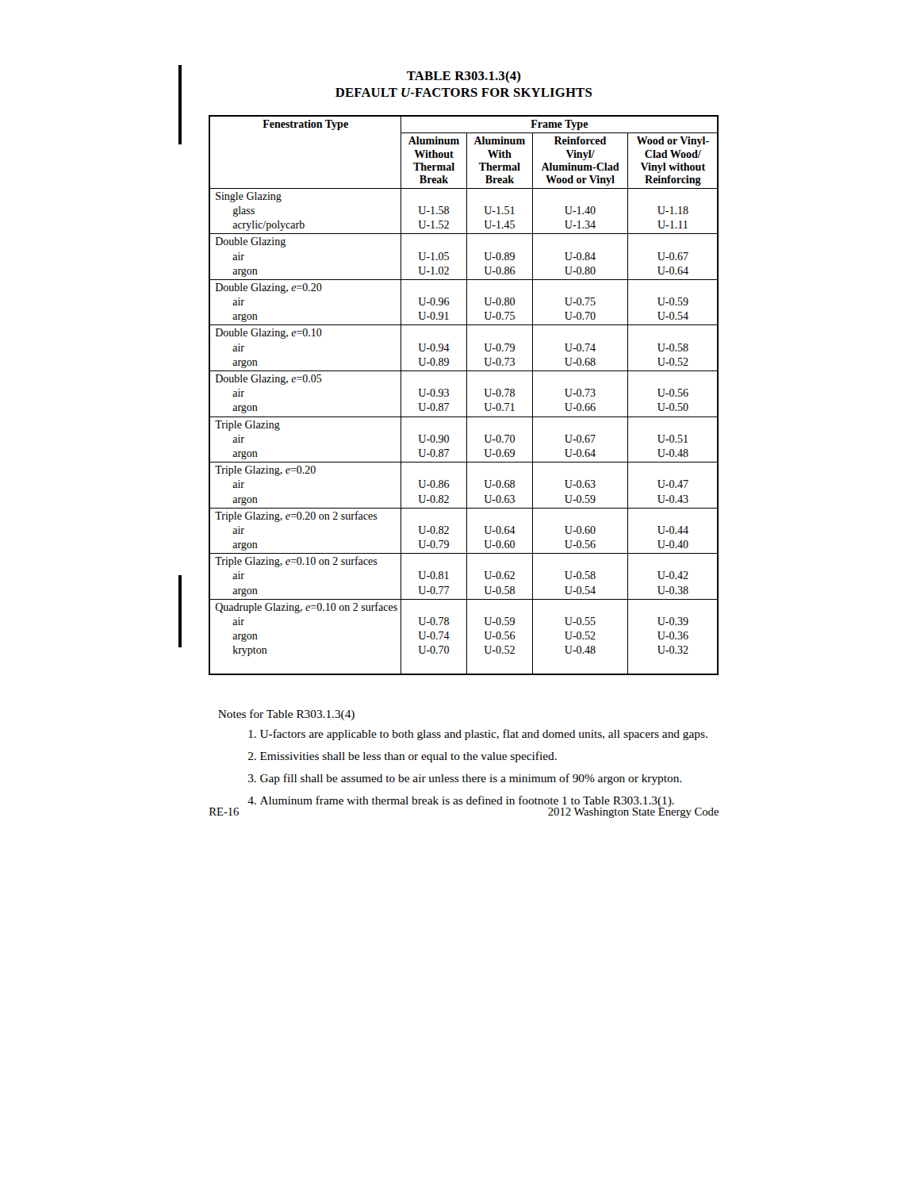TABLE R303.1.3(4)DEFAULT U-FACTORS FOR SKYLIGHTS
| Fenestration Type | Frame Type |
| --- | --- |
| Aluminum Without Thermal Break | Aluminum With Thermal Break | Reinforced Vinyl/ Aluminum-Clad Wood or Vinyl | Wood or Vinyl- Clad Wood/ Vinyl without Reinforcing |
| Single Glazing glass acrylic/polycarb | U-1.58 U-1.52 | U-1.51 U-1.45 | U-1.40 U-1.34 | U-1.18 U-1.11 |
| Double Glazing air argon | U-1.05 U-1.02 | U-0.89 U-0.86 | U-0.84 U-0.80 | U-0.67 U-0.64 |
| Double Glazing, e =0.20 air argon | U-0.96 U-0.91 | U-0.80 U-0.75 | U-0.75 U-0.70 | U-0.59 U-0.54 |
| Double Glazing, e =0.10 air argon | U-0.94 U-0.89 | U-0.79 U-0.73 | U-0.74 U-0.68 | U-0.58 U-0.52 |
| Double Glazing, e =0.05 air argon | U-0.93 U-0.87 | U-0.78 U-0.71 | U-0.73 U-0.66 | U-0.56 U-0.50 |
| Triple Glazing air argon | U-0.90 U-0.87 | U-0.70 U-0.69 | U-0.67 U-0.64 | U-0.51 U-0.48 |
| Triple Glazing, e =0.20 air argon | U-0.86 U-0.82 | U-0.68 U-0.63 | U-0.63 U-0.59 | U-0.47 U-0.43 |
| Triple Glazing, e =0.20 on 2 surfaces air argon | U-0.82 U-0.79 | U-0.64 U-0.60 | U-0.60 U-0.56 | U-0.44 U-0.40 |
| Triple Glazing, e =0.10 on 2 surfaces air argon | U-0.81 U-0.77 | U-0.62 U-0.58 | U-0.58 U-0.54 | U-0.42 U-0.38 |
| Quadruple Glazing, e =0.10 on 2 surfaces air argon krypton | U-0.78 U-0.74 U-0.70 | U-0.59 U-0.56 U-0.52 | U-0.55 U-0.52 U-0.48 | U-0.39 U-0.36 U-0.32 |
Notes for Table R303.1.3(4)
U-factors are applicable to both glass and plastic, flat and domed units, all spacers and gaps.
Emissivities shall be less than or equal to the value specified.
Gap fill shall be assumed to be air unless there is a minimum of 90% argon or krypton.
Aluminum frame with thermal break is as defined in footnote 1 to Table R303.1.3(1).
RE-16 2012 Washington State Energy Code